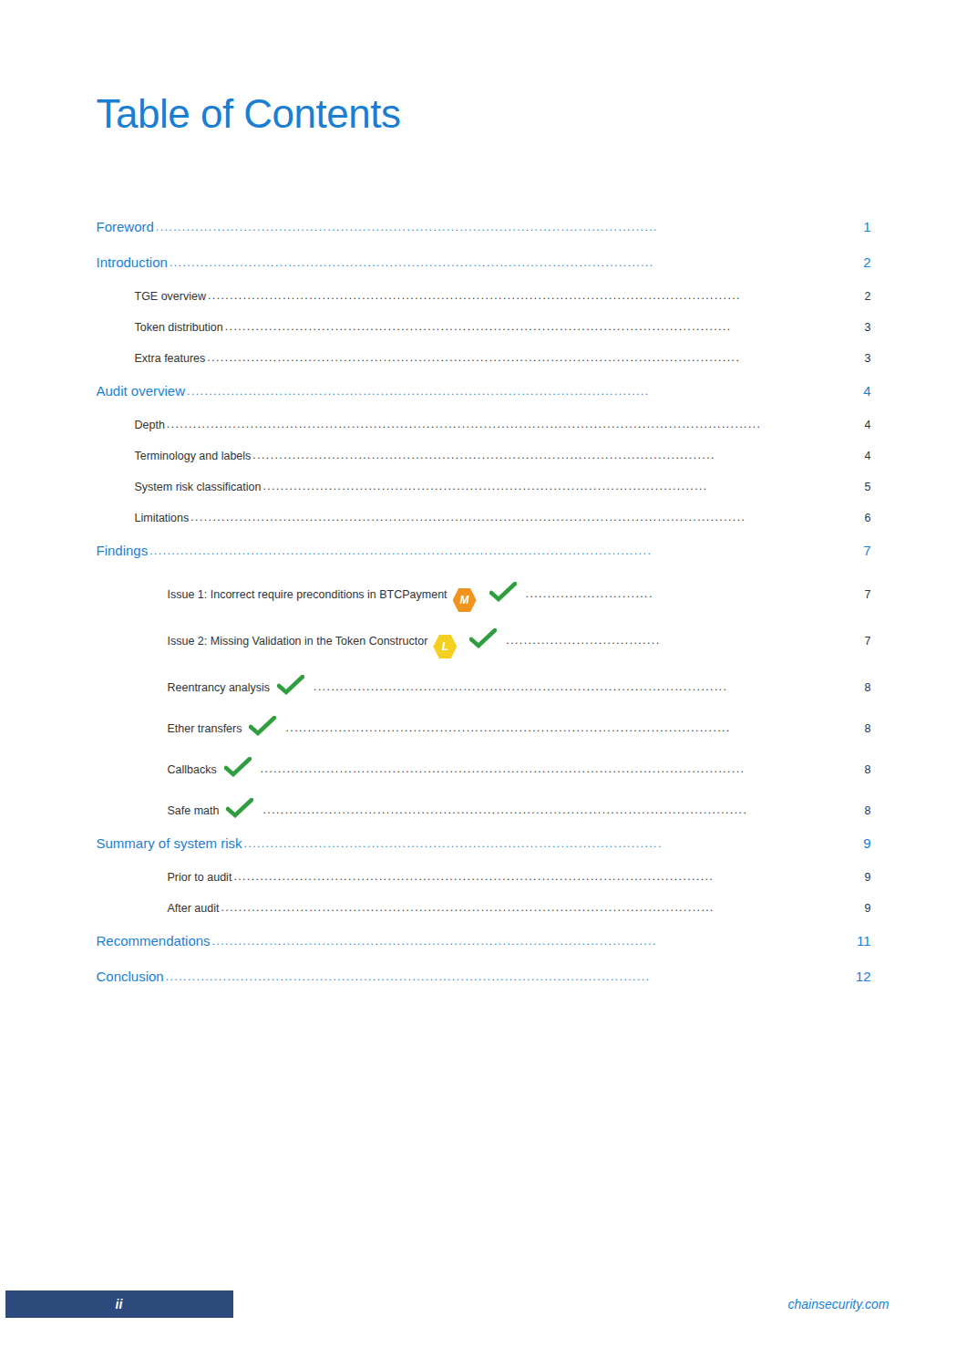Table of Contents
Foreword .................................................................................................................. 1
Introduction .............................................................................................................. 2
TGE overview ......................................................................................................................... 2
Token distribution ................................................................................................................... 3
Extra features ......................................................................................................................... 3
Audit overview ......................................................................................................... 4
Depth ....................................................................................................................................... 4
Terminology and labels ......................................................................................................... 4
System risk classification ..................................................................................................... 5
Limitations .............................................................................................................................. 6
Findings .................................................................................................................. 7
Issue 1: Incorrect require preconditions in BTCPayment M ............................. 7
Issue 2: Missing Validation in the Token Constructor L ................................... 7
Reentrancy analysis .............................................................................................. 8
Ether transfers ..................................................................................................... 8
Callbacks .............................................................................................................. 8
Safe math .............................................................................................................. 8
Summary of system risk ............................................................................................... 9
Prior to audit ............................................................................................................. 9
After audit ................................................................................................................ 9
Recommendations ..................................................................................................... 11
Conclusion .............................................................................................................. 12
ii
chainsecurity.com